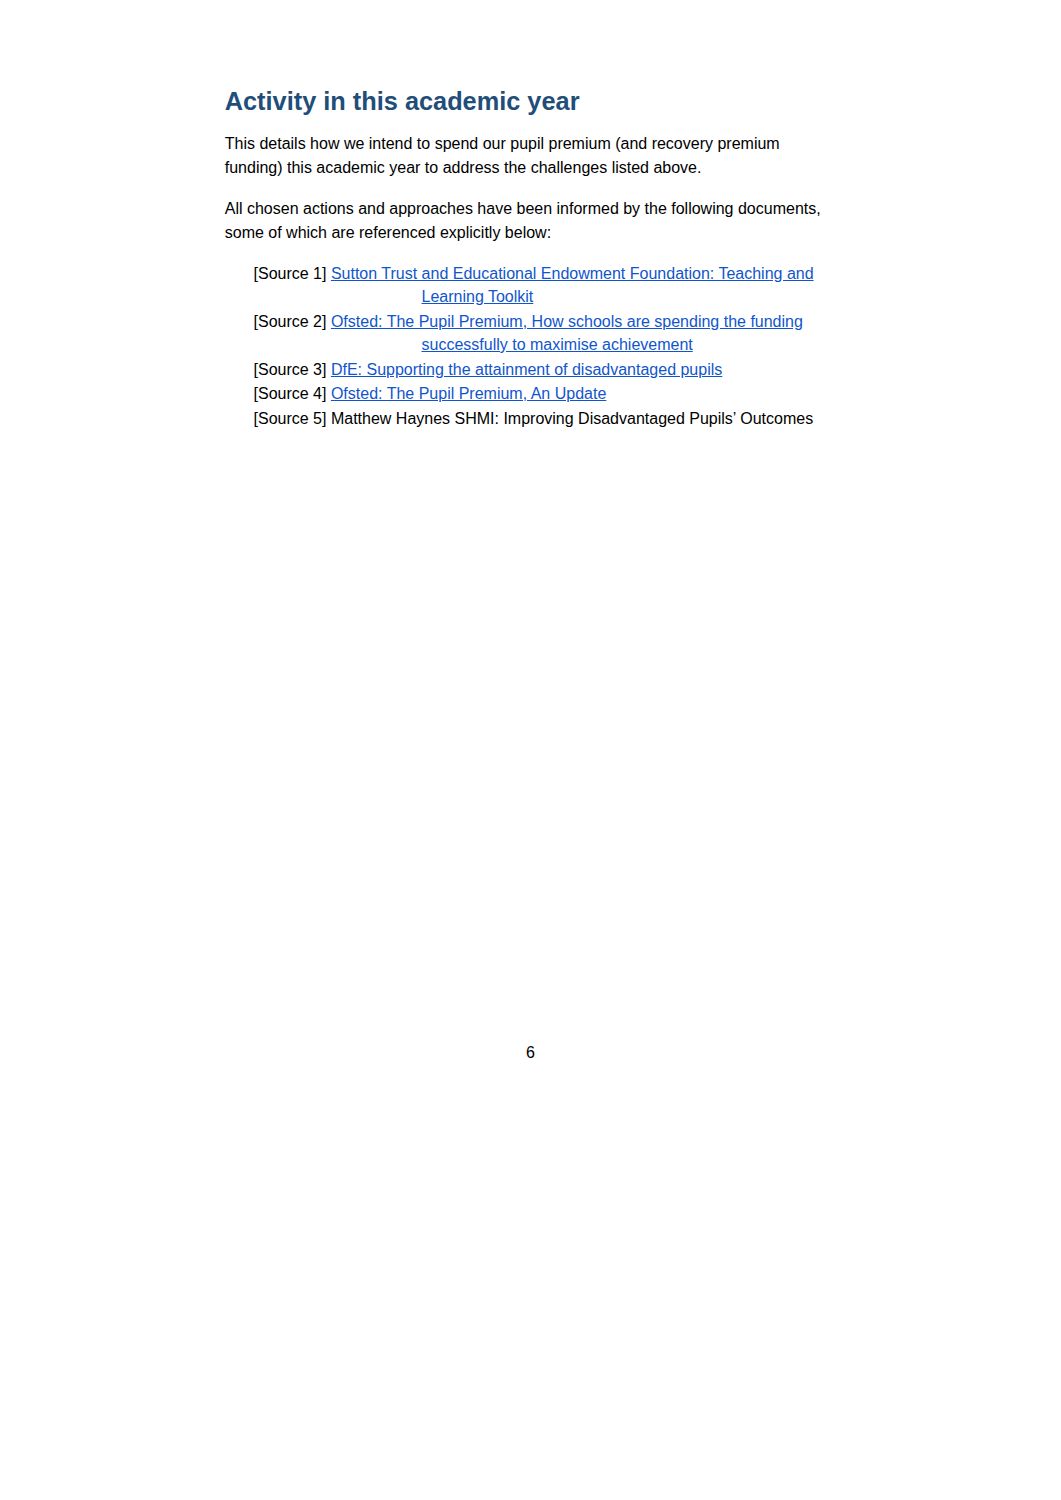Activity in this academic year
This details how we intend to spend our pupil premium (and recovery premium funding) this academic year to address the challenges listed above.
All chosen actions and approaches have been informed by the following documents, some of which are referenced explicitly below:
[Source 1] Sutton Trust and Educational Endowment Foundation: Teaching and Learning Toolkit
[Source 2] Ofsted: The Pupil Premium, How schools are spending the funding successfully to maximise achievement
[Source 3] DfE: Supporting the attainment of disadvantaged pupils
[Source 4] Ofsted: The Pupil Premium, An Update
[Source 5] Matthew Haynes SHMI: Improving Disadvantaged Pupils’ Outcomes
6